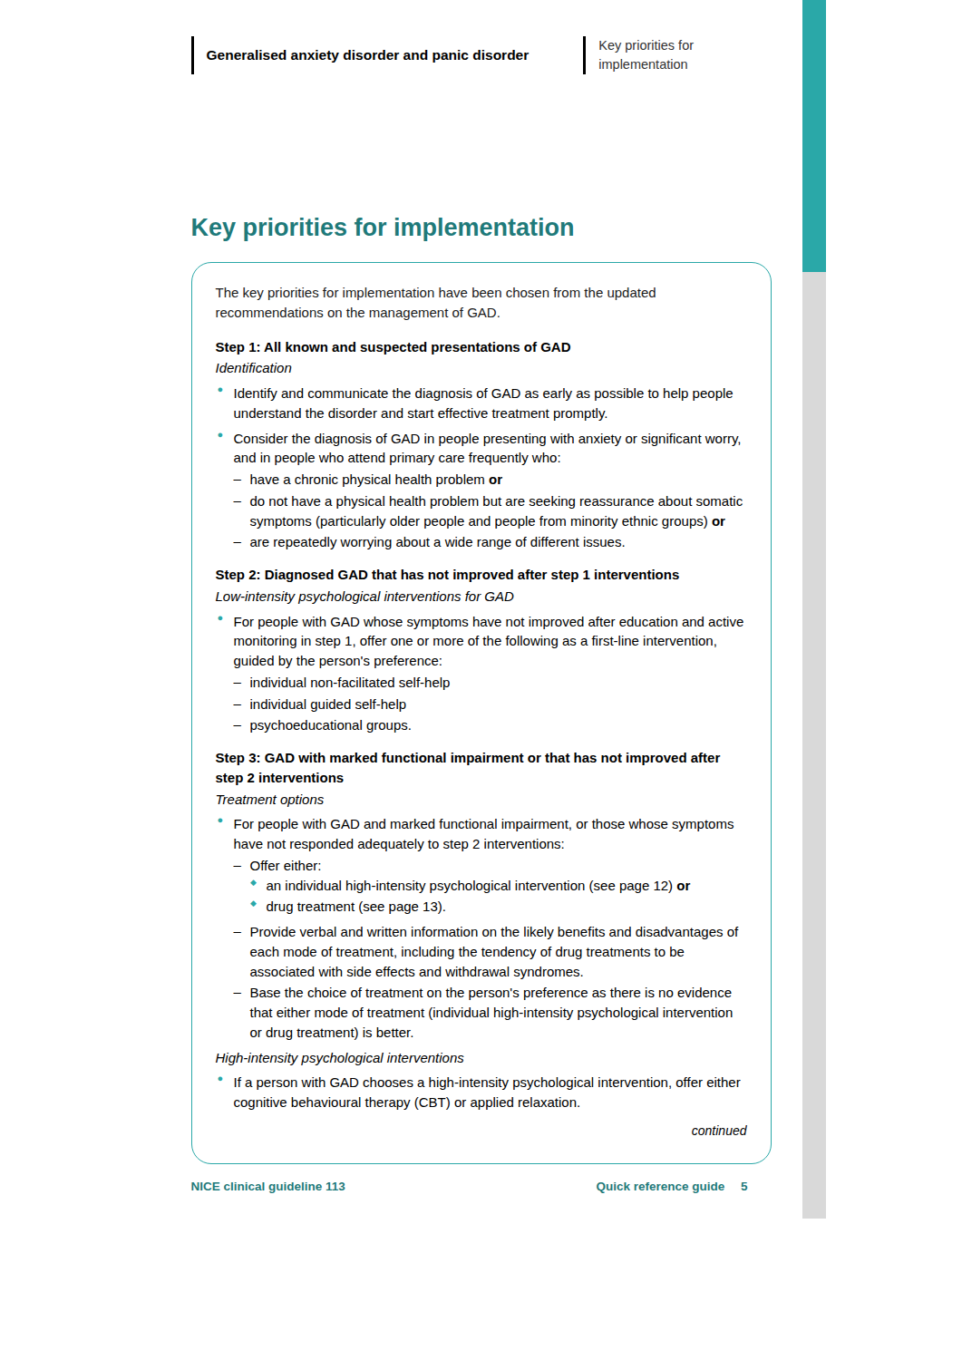Generalised anxiety disorder and panic disorder
Key priorities for implementation
Key priorities for implementation
The key priorities for implementation have been chosen from the updated recommendations on the management of GAD.
Step 1: All known and suspected presentations of GAD
Identification
Identify and communicate the diagnosis of GAD as early as possible to help people understand the disorder and start effective treatment promptly.
Consider the diagnosis of GAD in people presenting with anxiety or significant worry, and in people who attend primary care frequently who:
have a chronic physical health problem or
do not have a physical health problem but are seeking reassurance about somatic symptoms (particularly older people and people from minority ethnic groups) or
are repeatedly worrying about a wide range of different issues.
Step 2: Diagnosed GAD that has not improved after step 1 interventions
Low-intensity psychological interventions for GAD
For people with GAD whose symptoms have not improved after education and active monitoring in step 1, offer one or more of the following as a first-line intervention, guided by the person's preference:
individual non-facilitated self-help
individual guided self-help
psychoeducational groups.
Step 3: GAD with marked functional impairment or that has not improved after step 2 interventions
Treatment options
For people with GAD and marked functional impairment, or those whose symptoms have not responded adequately to step 2 interventions:
Offer either:
an individual high-intensity psychological intervention (see page 12) or
drug treatment (see page 13).
Provide verbal and written information on the likely benefits and disadvantages of each mode of treatment, including the tendency of drug treatments to be associated with side effects and withdrawal syndromes.
Base the choice of treatment on the person's preference as there is no evidence that either mode of treatment (individual high-intensity psychological intervention or drug treatment) is better.
High-intensity psychological interventions
If a person with GAD chooses a high-intensity psychological intervention, offer either cognitive behavioural therapy (CBT) or applied relaxation.
continued
NICE clinical guideline 113
Quick reference guide 5